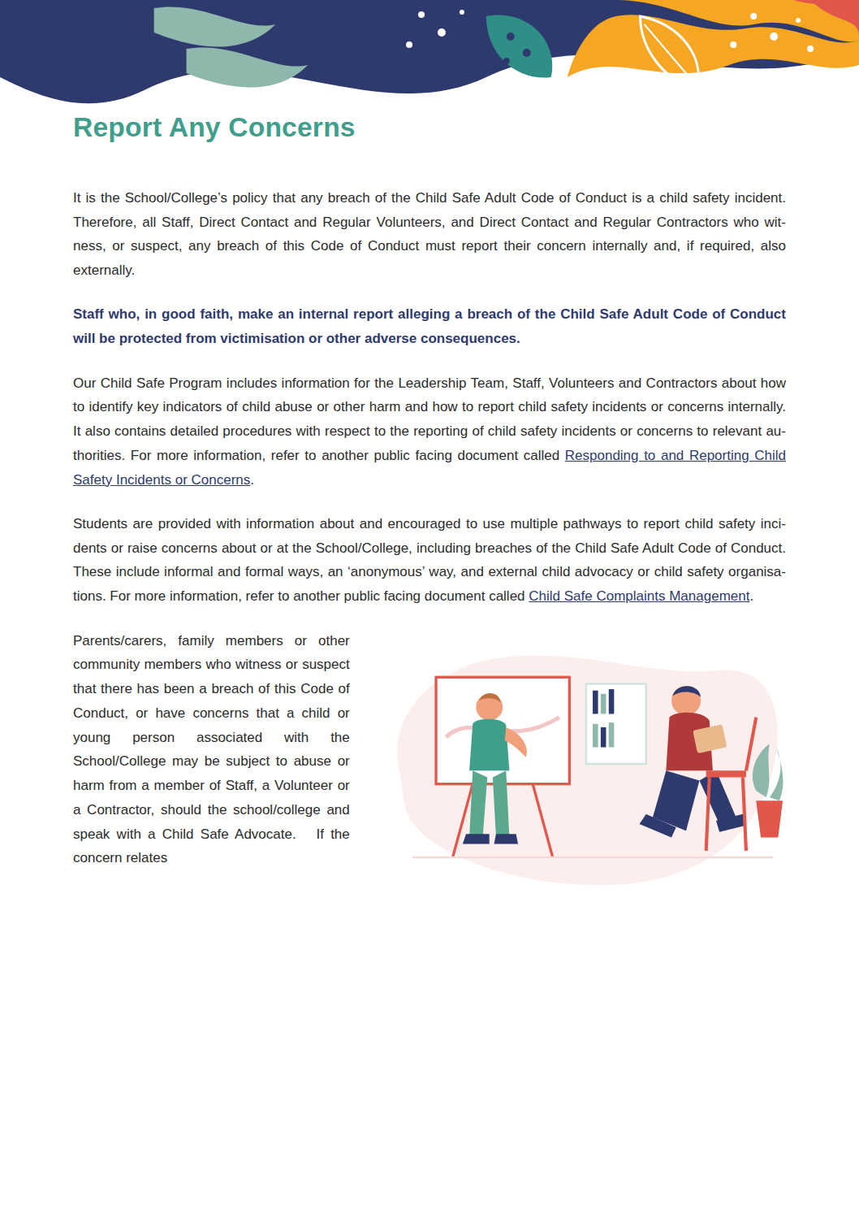Report Any Concerns
It is the School/College’s policy that any breach of the Child Safe Adult Code of Conduct is a child safety incident. Therefore, all Staff, Direct Contact and Regular Volunteers, and Direct Contact and Regular Contractors who witness, or suspect, any breach of this Code of Conduct must report their concern internally and, if required, also externally.
Staff who, in good faith, make an internal report alleging a breach of the Child Safe Adult Code of Conduct will be protected from victimisation or other adverse consequences.
Our Child Safe Program includes information for the Leadership Team, Staff, Volunteers and Contractors about how to identify key indicators of child abuse or other harm and how to report child safety incidents or concerns internally. It also contains detailed procedures with respect to the reporting of child safety incidents or concerns to relevant authorities. For more information, refer to another public facing document called Responding to and Reporting Child Safety Incidents or Concerns.
Students are provided with information about and encouraged to use multiple pathways to report child safety incidents or raise concerns about or at the School/College, including breaches of the Child Safe Adult Code of Conduct. These include informal and formal ways, an ‘anonymous’ way, and external child advocacy or child safety organisations. For more information, refer to another public facing document called Child Safe Complaints Management.
Parents/carers, family members or other community members who witness or suspect that there has been a breach of this Code of Conduct, or have concerns that a child or young person associated with the School/College may be subject to abuse or harm from a member of Staff, a Volunteer or a Contractor, should the school/college and speak with a Child Safe Advocate. If the concern relates